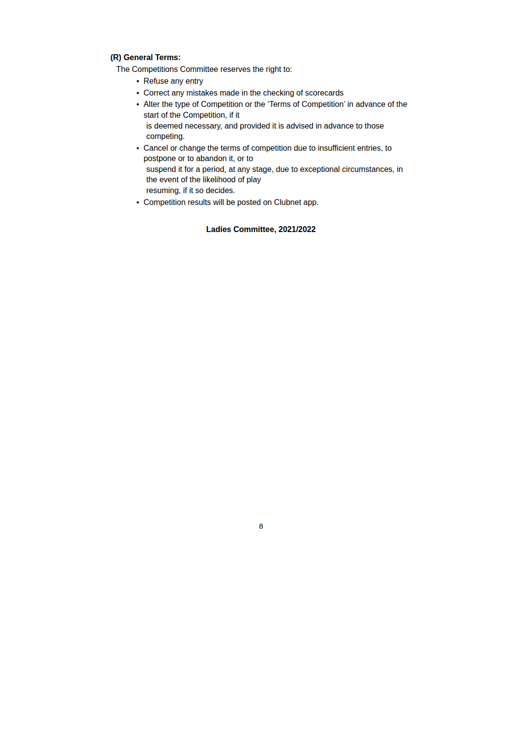(R) General Terms:
The Competitions Committee reserves the right to:
Refuse any entry
Correct any mistakes made in the checking of scorecards
Alter the type of Competition or the ‘Terms of Competition’ in advance of the start of the Competition, if it is deemed necessary, and provided it is advised in advance to those competing.
Cancel or change the terms of competition due to insufficient entries, to postpone or to abandon it, or to suspend it for a period, at any stage, due to exceptional circumstances, in the event of the likelihood of play resuming, if it so decides.
Competition results will be posted on Clubnet app.
Ladies Committee, 2021/2022
8